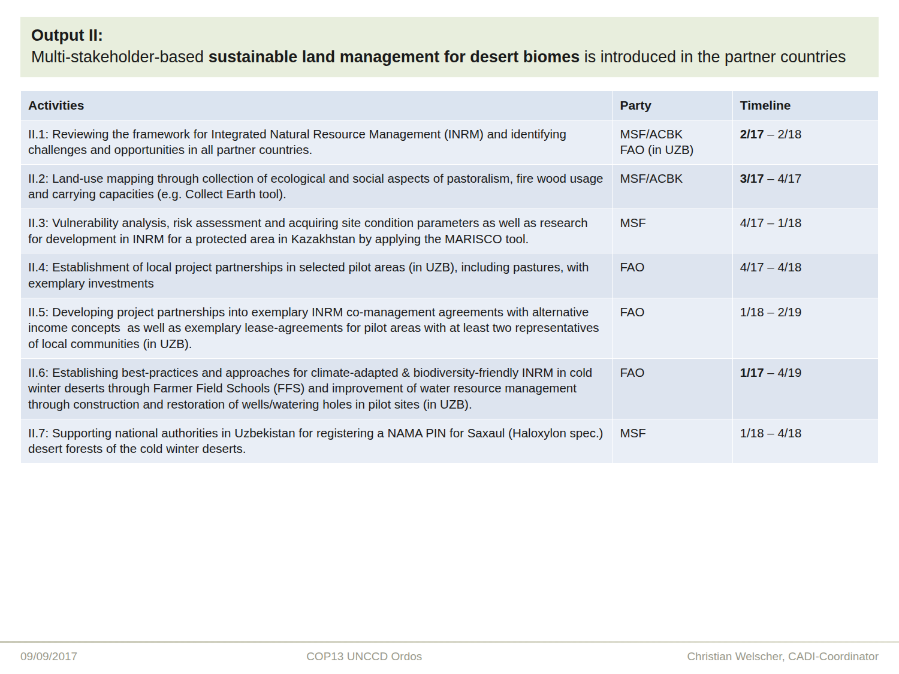Output II:
Multi-stakeholder-based sustainable land management for desert biomes is introduced in the partner countries
| Activities | Party | Timeline |
| --- | --- | --- |
| II.1: Reviewing the framework for Integrated Natural Resource Management (INRM) and identifying challenges and opportunities in all partner countries. | MSF/ACBK FAO (in UZB) | 2/17 – 2/18 |
| II.2: Land-use mapping through collection of ecological and social aspects of pastoralism, fire wood usage and carrying capacities (e.g. Collect Earth tool). | MSF/ACBK | 3/17 – 4/17 |
| II.3: Vulnerability analysis, risk assessment and acquiring site condition parameters as well as research for development in INRM for a protected area in Kazakhstan by applying the MARISCO tool. | MSF | 4/17 – 1/18 |
| II.4: Establishment of local project partnerships in selected pilot areas (in UZB), including pastures, with exemplary investments | FAO | 4/17 – 4/18 |
| II.5: Developing project partnerships into exemplary INRM co-management agreements with alternative income concepts as well as exemplary lease-agreements for pilot areas with at least two representatives of local communities (in UZB). | FAO | 1/18 – 2/19 |
| II.6: Establishing best-practices and approaches for climate-adapted & biodiversity-friendly INRM in cold winter deserts through Farmer Field Schools (FFS) and improvement of water resource management through construction and restoration of wells/watering holes in pilot sites (in UZB). | FAO | 1/17 – 4/19 |
| II.7: Supporting national authorities in Uzbekistan for registering a NAMA PIN for Saxaul (Haloxylon spec.) desert forests of the cold winter deserts. | MSF | 1/18 – 4/18 |
09/09/2017 COP13 UNCCD Ordos Christian Welscher, CADI-Coordinator